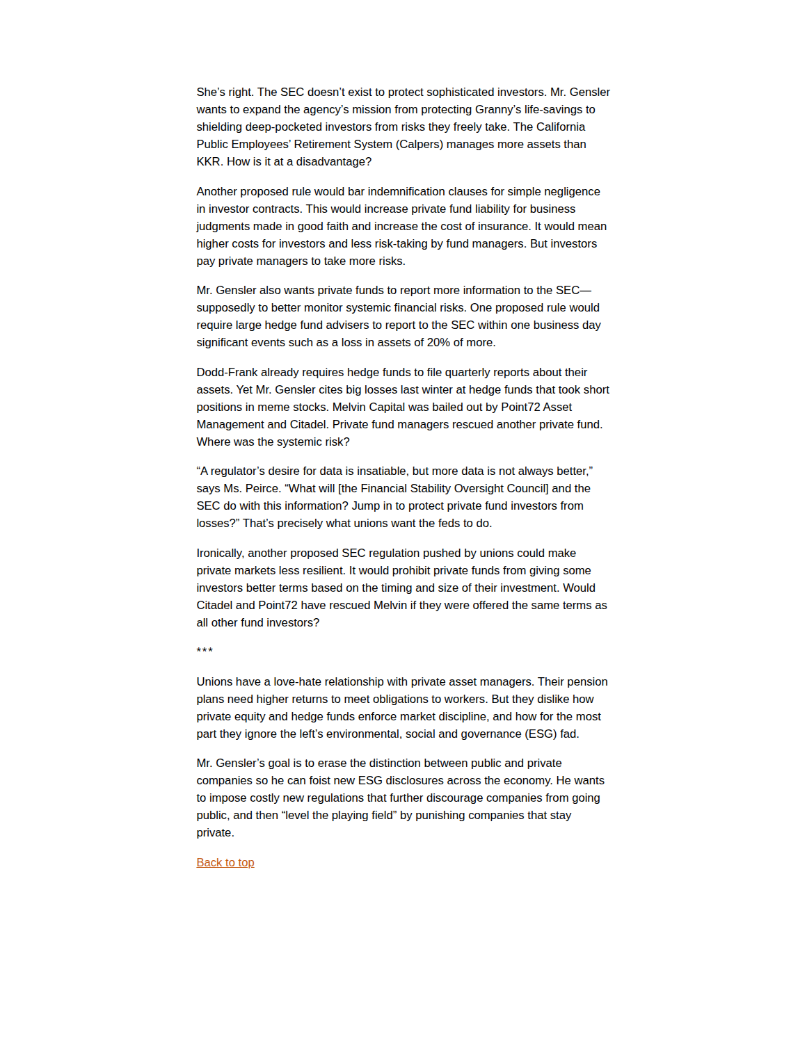She’s right. The SEC doesn’t exist to protect sophisticated investors. Mr. Gensler wants to expand the agency’s mission from protecting Granny’s life-savings to shielding deep-pocketed investors from risks they freely take. The California Public Employees’ Retirement System (Calpers) manages more assets than KKR. How is it at a disadvantage?
Another proposed rule would bar indemnification clauses for simple negligence in investor contracts. This would increase private fund liability for business judgments made in good faith and increase the cost of insurance. It would mean higher costs for investors and less risk-taking by fund managers. But investors pay private managers to take more risks.
Mr. Gensler also wants private funds to report more information to the SEC—supposedly to better monitor systemic financial risks. One proposed rule would require large hedge fund advisers to report to the SEC within one business day significant events such as a loss in assets of 20% of more.
Dodd-Frank already requires hedge funds to file quarterly reports about their assets. Yet Mr. Gensler cites big losses last winter at hedge funds that took short positions in meme stocks. Melvin Capital was bailed out by Point72 Asset Management and Citadel. Private fund managers rescued another private fund. Where was the systemic risk?
“A regulator’s desire for data is insatiable, but more data is not always better,” says Ms. Peirce. “What will [the Financial Stability Oversight Council] and the SEC do with this information? Jump in to protect private fund investors from losses?” That’s precisely what unions want the feds to do.
Ironically, another proposed SEC regulation pushed by unions could make private markets less resilient. It would prohibit private funds from giving some investors better terms based on the timing and size of their investment. Would Citadel and Point72 have rescued Melvin if they were offered the same terms as all other fund investors?
***
Unions have a love-hate relationship with private asset managers. Their pension plans need higher returns to meet obligations to workers. But they dislike how private equity and hedge funds enforce market discipline, and how for the most part they ignore the left’s environmental, social and governance (ESG) fad.
Mr. Gensler’s goal is to erase the distinction between public and private companies so he can foist new ESG disclosures across the economy. He wants to impose costly new regulations that further discourage companies from going public, and then “level the playing field” by punishing companies that stay private.
Back to top